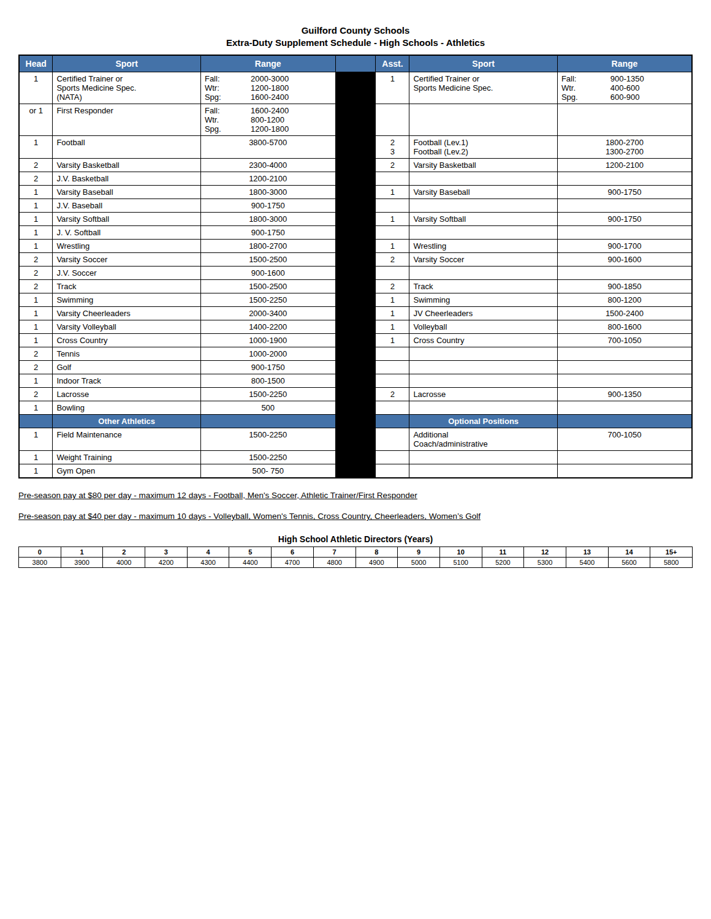Guilford County Schools
Extra-Duty Supplement Schedule - High Schools - Athletics
| Head | Sport | Range | | Asst. | Sport | Range |
| --- | --- | --- | --- | --- | --- | --- |
| 1 | Certified Trainer or Sports Medicine Spec. (NATA) | Fall: Wtr: Spg: | 2000-3000 1200-1800 1600-2400 | | 1 | Certified Trainer or Sports Medicine Spec. | Fall: Wtr. Spg. | 900-1350 400-600 600-900 |
| or 1 | First Responder | Fall: Wtr. Spg. | 1600-2400 800-1200 1200-1800 | | | | |
| 1 | Football | 3800-5700 | | 2 3 | Football (Lev.1) Football (Lev.2) | 1800-2700 1300-2700 |
| 2 | Varsity Basketball | 2300-4000 | | 2 | Varsity Basketball | 1200-2100 |
| 2 | J.V. Basketball | 1200-2100 | | | | |
| 1 | Varsity Baseball | 1800-3000 | | 1 | Varsity Baseball | 900-1750 |
| 1 | J.V. Baseball | 900-1750 | | | | |
| 1 | Varsity Softball | 1800-3000 | | 1 | Varsity Softball | 900-1750 |
| 1 | J. V. Softball | 900-1750 | | | | |
| 1 | Wrestling | 1800-2700 | | 1 | Wrestling | 900-1700 |
| 2 | Varsity Soccer | 1500-2500 | | 2 | Varsity Soccer | 900-1600 |
| 2 | J.V. Soccer | 900-1600 | | | | |
| 2 | Track | 1500-2500 | | 2 | Track | 900-1850 |
| 1 | Swimming | 1500-2250 | | 1 | Swimming | 800-1200 |
| 1 | Varsity Cheerleaders | 2000-3400 | | 1 | JV Cheerleaders | 1500-2400 |
| 1 | Varsity Volleyball | 1400-2200 | | 1 | Volleyball | 800-1600 |
| 1 | Cross Country | 1000-1900 | | 1 | Cross Country | 700-1050 |
| 2 | Tennis | 1000-2000 | | | | |
| 2 | Golf | 900-1750 | | | | |
| 1 | Indoor Track | 800-1500 | | | | |
| 2 | Lacrosse | 1500-2250 | | 2 | Lacrosse | 900-1350 |
| 1 | Bowling | 500 | | | | |
| | Other Athletics | | | | Optional Positions | |
| 1 | Field Maintenance | 1500-2250 | | | Additional Coach/administrative | 700-1050 |
| 1 | Weight Training | 1500-2250 | | | | |
| 1 | Gym Open | 500- 750 | | | | |
Pre-season pay at $80 per day - maximum 12 days - Football, Men's Soccer, Athletic Trainer/First Responder
Pre-season pay at $40 per day - maximum 10 days - Volleyball, Women's Tennis, Cross Country, Cheerleaders, Women’s Golf
High School Athletic Directors (Years)
| 0 | 1 | 2 | 3 | 4 | 5 | 6 | 7 | 8 | 9 | 10 | 11 | 12 | 13 | 14 | 15+ |
| --- | --- | --- | --- | --- | --- | --- | --- | --- | --- | --- | --- | --- | --- | --- | --- |
| 3800 | 3900 | 4000 | 4200 | 4300 | 4400 | 4700 | 4800 | 4900 | 5000 | 5100 | 5200 | 5300 | 5400 | 5600 | 5800 |